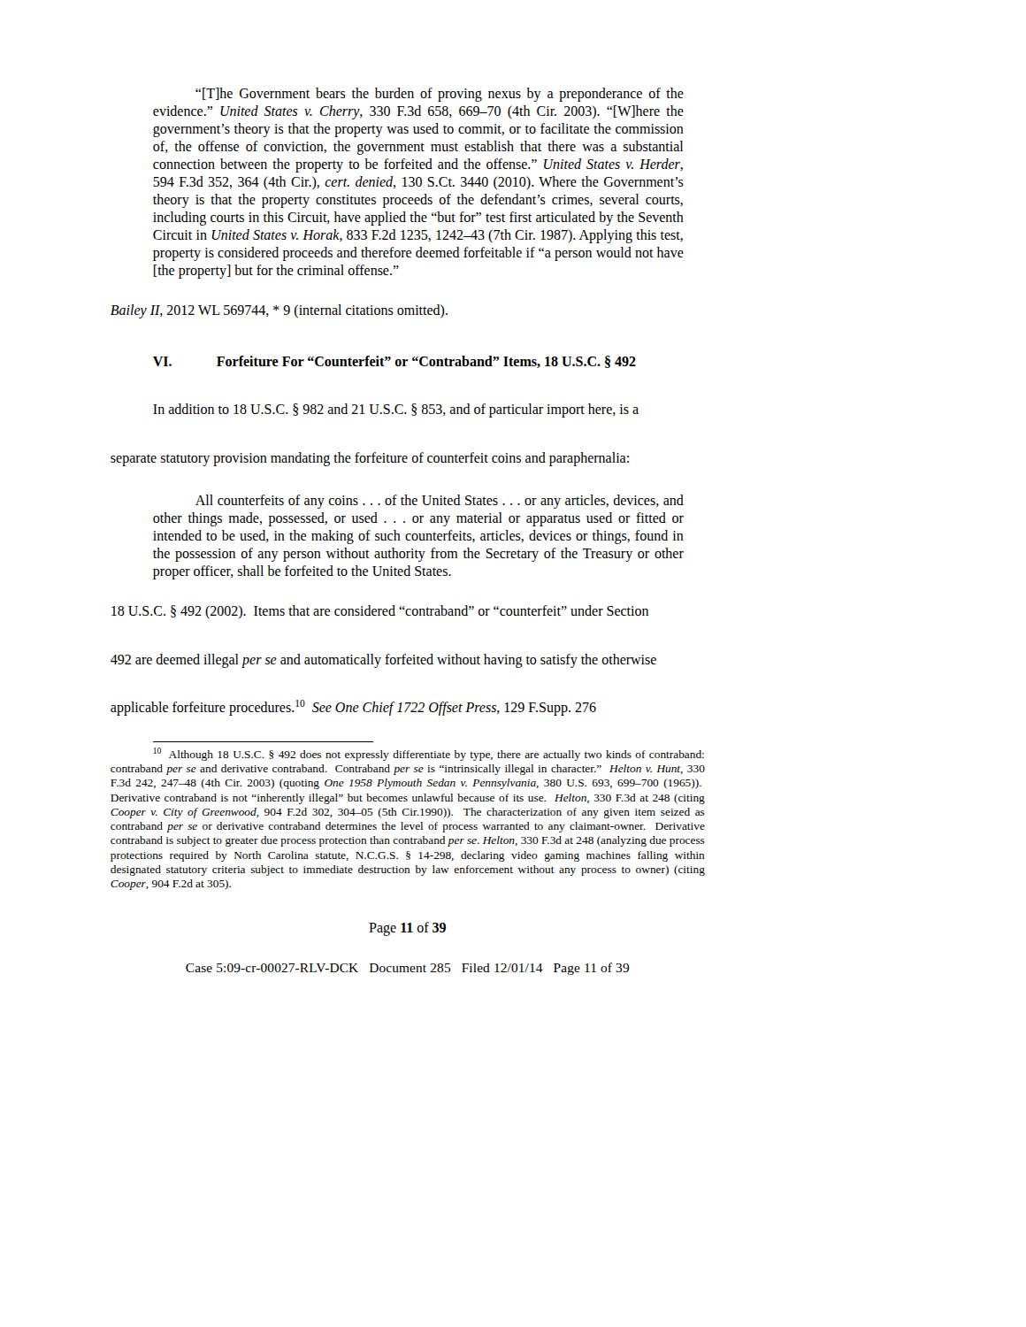“[T]he Government bears the burden of proving nexus by a preponderance of the evidence.” United States v. Cherry, 330 F.3d 658, 669–70 (4th Cir. 2003). “[W]here the government’s theory is that the property was used to commit, or to facilitate the commission of, the offense of conviction, the government must establish that there was a substantial connection between the property to be forfeited and the offense.” United States v. Herder, 594 F.3d 352, 364 (4th Cir.), cert. denied, 130 S.Ct. 3440 (2010). Where the Government’s theory is that the property constitutes proceeds of the defendant’s crimes, several courts, including courts in this Circuit, have applied the “but for” test first articulated by the Seventh Circuit in United States v. Horak, 833 F.2d 1235, 1242–43 (7th Cir. 1987). Applying this test, property is considered proceeds and therefore deemed forfeitable if “a person would not have [the property] but for the criminal offense.”
Bailey II, 2012 WL 569744, * 9 (internal citations omitted).
VI. Forfeiture For “Counterfeit” or “Contraband” Items, 18 U.S.C. § 492
In addition to 18 U.S.C. § 982 and 21 U.S.C. § 853, and of particular import here, is a
separate statutory provision mandating the forfeiture of counterfeit coins and paraphernalia:
All counterfeits of any coins . . . of the United States . . . or any articles, devices, and other things made, possessed, or used . . . or any material or apparatus used or fitted or intended to be used, in the making of such counterfeits, articles, devices or things, found in the possession of any person without authority from the Secretary of the Treasury or other proper officer, shall be forfeited to the United States.
18 U.S.C. § 492 (2002). Items that are considered “contraband” or “counterfeit” under Section
492 are deemed illegal per se and automatically forfeited without having to satisfy the otherwise
applicable forfeiture procedures.10 See One Chief 1722 Offset Press, 129 F.Supp. 276
10 Although 18 U.S.C. § 492 does not expressly differentiate by type, there are actually two kinds of contraband: contraband per se and derivative contraband. Contraband per se is “intrinsically illegal in character.” Helton v. Hunt, 330 F.3d 242, 247–48 (4th Cir. 2003) (quoting One 1958 Plymouth Sedan v. Pennsylvania, 380 U.S. 693, 699–700 (1965)). Derivative contraband is not “inherently illegal” but becomes unlawful because of its use. Helton, 330 F.3d at 248 (citing Cooper v. City of Greenwood, 904 F.2d 302, 304–05 (5th Cir.1990)). The characterization of any given item seized as contraband per se or derivative contraband determines the level of process warranted to any claimant-owner. Derivative contraband is subject to greater due process protection than contraband per se. Helton, 330 F.3d at 248 (analyzing due process protections required by North Carolina statute, N.C.G.S. § 14-298, declaring video gaming machines falling within designated statutory criteria subject to immediate destruction by law enforcement without any process to owner) (citing Cooper, 904 F.2d at 305).
Page 11 of 39
Case 5:09-cr-00027-RLV-DCK Document 285 Filed 12/01/14 Page 11 of 39